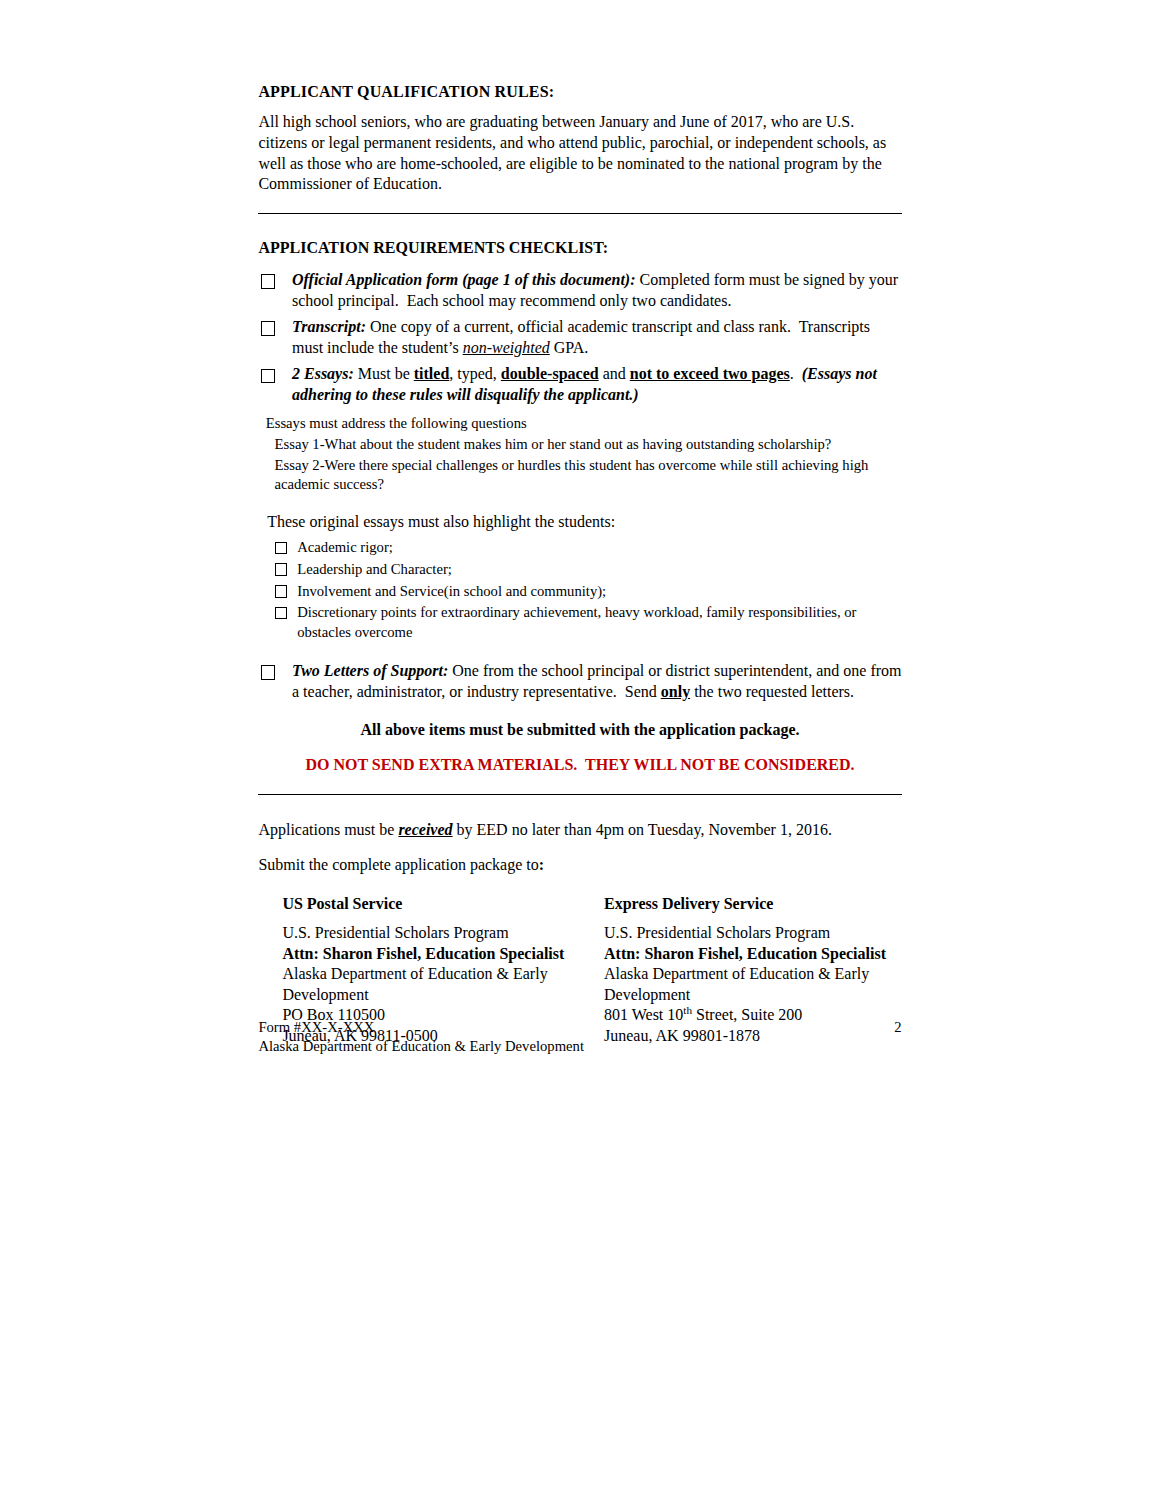APPLICANT QUALIFICATION RULES:
All high school seniors, who are graduating between January and June of 2017, who are U.S. citizens or legal permanent residents, and who attend public, parochial, or independent schools, as well as those who are home-schooled, are eligible to be nominated to the national program by the Commissioner of Education.
APPLICATION REQUIREMENTS CHECKLIST:
Official Application form (page 1 of this document): Completed form must be signed by your school principal. Each school may recommend only two candidates.
Transcript: One copy of a current, official academic transcript and class rank. Transcripts must include the student’s non-weighted GPA.
2 Essays: Must be titled, typed, double-spaced and not to exceed two pages. (Essays not adhering to these rules will disqualify the applicant.)
Essays must address the following questions
Essay 1-What about the student makes him or her stand out as having outstanding scholarship?
Essay 2-Were there special challenges or hurdles this student has overcome while still achieving high academic success?
These original essays must also highlight the students:
Academic rigor;
Leadership and Character;
Involvement and Service(in school and community);
Discretionary points for extraordinary achievement, heavy workload, family responsibilities, or obstacles overcome
Two Letters of Support: One from the school principal or district superintendent, and one from a teacher, administrator, or industry representative. Send only the two requested letters.
All above items must be submitted with the application package.
DO NOT SEND EXTRA MATERIALS. THEY WILL NOT BE CONSIDERED.
Applications must be received by EED no later than 4pm on Tuesday, November 1, 2016.
Submit the complete application package to:
| US Postal Service U.S. Presidential Scholars Program Attn: Sharon Fishel, Education Specialist Alaska Department of Education & Early Development PO Box 110500 Juneau, AK 99811-0500 | Express Delivery Service U.S. Presidential Scholars Program Attn: Sharon Fishel, Education Specialist Alaska Department of Education & Early Development 801 West 10 th Street, Suite 200 Juneau, AK 99801-1878 |
Form #XX-X-XXX
Alaska Department of Education & Early Development
2